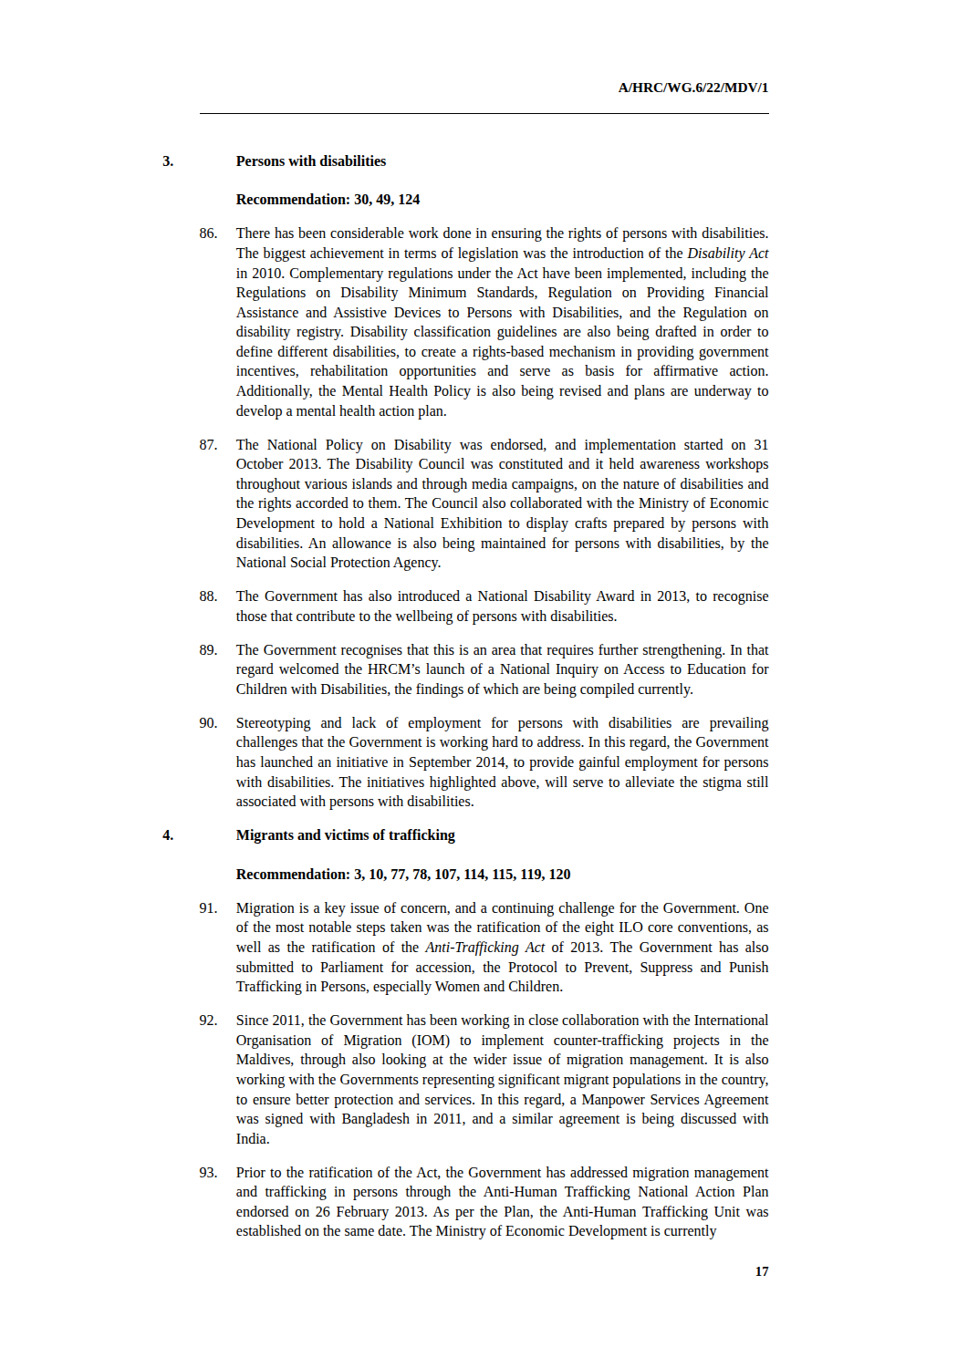A/HRC/WG.6/22/MDV/1
3. Persons with disabilities
Recommendation: 30, 49, 124
86. There has been considerable work done in ensuring the rights of persons with disabilities. The biggest achievement in terms of legislation was the introduction of the Disability Act in 2010. Complementary regulations under the Act have been implemented, including the Regulations on Disability Minimum Standards, Regulation on Providing Financial Assistance and Assistive Devices to Persons with Disabilities, and the Regulation on disability registry. Disability classification guidelines are also being drafted in order to define different disabilities, to create a rights-based mechanism in providing government incentives, rehabilitation opportunities and serve as basis for affirmative action. Additionally, the Mental Health Policy is also being revised and plans are underway to develop a mental health action plan.
87. The National Policy on Disability was endorsed, and implementation started on 31 October 2013. The Disability Council was constituted and it held awareness workshops throughout various islands and through media campaigns, on the nature of disabilities and the rights accorded to them. The Council also collaborated with the Ministry of Economic Development to hold a National Exhibition to display crafts prepared by persons with disabilities. An allowance is also being maintained for persons with disabilities, by the National Social Protection Agency.
88. The Government has also introduced a National Disability Award in 2013, to recognise those that contribute to the wellbeing of persons with disabilities.
89. The Government recognises that this is an area that requires further strengthening. In that regard welcomed the HRCM’s launch of a National Inquiry on Access to Education for Children with Disabilities, the findings of which are being compiled currently.
90. Stereotyping and lack of employment for persons with disabilities are prevailing challenges that the Government is working hard to address. In this regard, the Government has launched an initiative in September 2014, to provide gainful employment for persons with disabilities. The initiatives highlighted above, will serve to alleviate the stigma still associated with persons with disabilities.
4. Migrants and victims of trafficking
Recommendation: 3, 10, 77, 78, 107, 114, 115, 119, 120
91. Migration is a key issue of concern, and a continuing challenge for the Government. One of the most notable steps taken was the ratification of the eight ILO core conventions, as well as the ratification of the Anti-Trafficking Act of 2013. The Government has also submitted to Parliament for accession, the Protocol to Prevent, Suppress and Punish Trafficking in Persons, especially Women and Children.
92. Since 2011, the Government has been working in close collaboration with the International Organisation of Migration (IOM) to implement counter-trafficking projects in the Maldives, through also looking at the wider issue of migration management. It is also working with the Governments representing significant migrant populations in the country, to ensure better protection and services. In this regard, a Manpower Services Agreement was signed with Bangladesh in 2011, and a similar agreement is being discussed with India.
93. Prior to the ratification of the Act, the Government has addressed migration management and trafficking in persons through the Anti-Human Trafficking National Action Plan endorsed on 26 February 2013. As per the Plan, the Anti-Human Trafficking Unit was established on the same date. The Ministry of Economic Development is currently
17